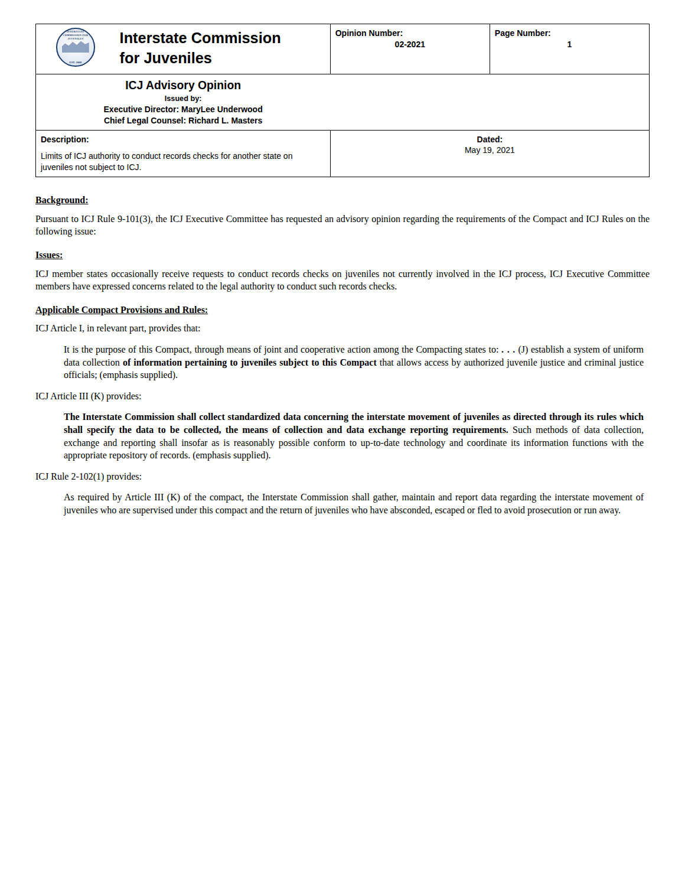| INTERSTATE COMMISSION FOR JUVENILES EST. 2008 | Interstate Commission for Juveniles | Opinion Number: 02-2021 | Page Number: 1 |
| ICJ Advisory Opinion Issued by: Executive Director: MaryLee Underwood Chief Legal Counsel: Richard L. Masters | |
| Description: Limits of ICJ authority to conduct records checks for another state on juveniles not subject to ICJ. | Dated: May 19, 2021 |
Background:
Pursuant to ICJ Rule 9-101(3), the ICJ Executive Committee has requested an advisory opinion regarding the requirements of the Compact and ICJ Rules on the following issue:
Issues:
ICJ member states occasionally receive requests to conduct records checks on juveniles not currently involved in the ICJ process, ICJ Executive Committee members have expressed concerns related to the legal authority to conduct such records checks.
Applicable Compact Provisions and Rules:
ICJ Article I, in relevant part, provides that:
It is the purpose of this Compact, through means of joint and cooperative action among the Compacting states to: . . . (J) establish a system of uniform data collection of information pertaining to juveniles subject to this Compact that allows access by authorized juvenile justice and criminal justice officials; (emphasis supplied).
ICJ Article III (K) provides:
The Interstate Commission shall collect standardized data concerning the interstate movement of juveniles as directed through its rules which shall specify the data to be collected, the means of collection and data exchange reporting requirements. Such methods of data collection, exchange and reporting shall insofar as is reasonably possible conform to up-to-date technology and coordinate its information functions with the appropriate repository of records. (emphasis supplied).
ICJ Rule 2-102(1) provides:
As required by Article III (K) of the compact, the Interstate Commission shall gather, maintain and report data regarding the interstate movement of juveniles who are supervised under this compact and the return of juveniles who have absconded, escaped or fled to avoid prosecution or run away.